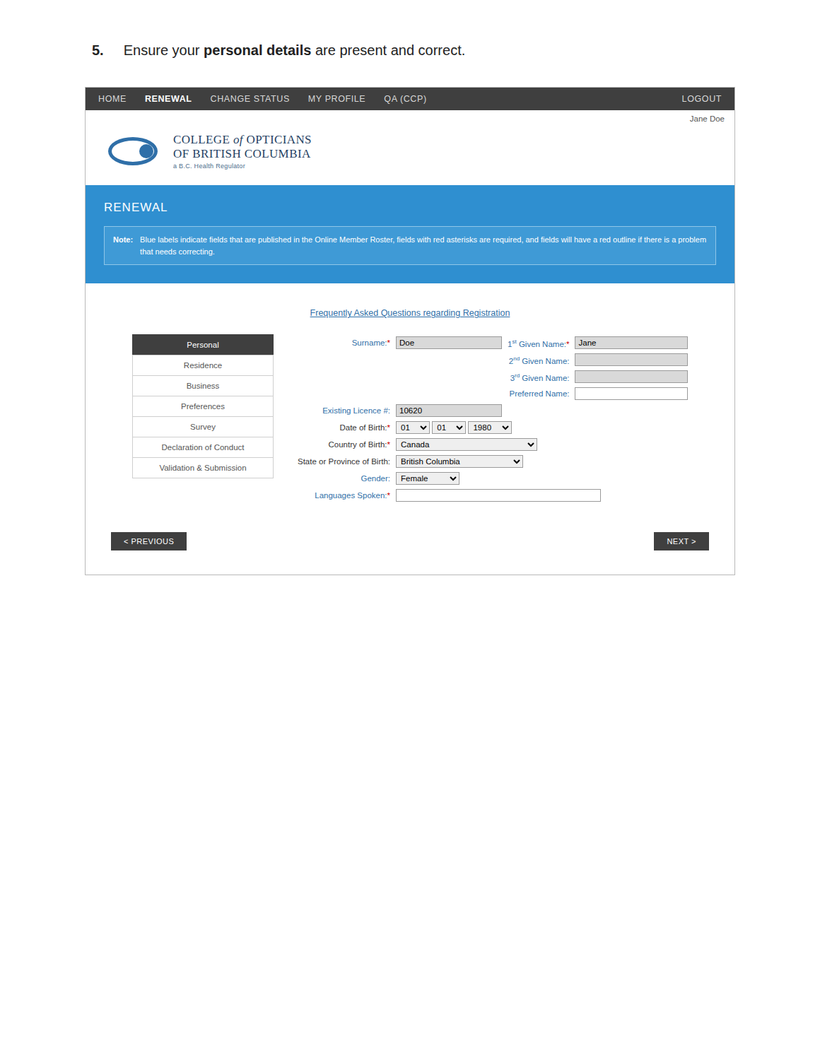5. Ensure your personal details are present and correct.
HOME
RENEWAL
CHANGE STATUS
MY PROFILE
QA (CCP)
LOGOUT
Jane Doe
COLLEGE of OPTICIANS
OF BRITISH COLUMBIA
a B.C. Health Regulator
RENEWAL
Note: Blue labels indicate fields that are published in the Online Member Roster, fields with red asterisks are required, and fields will have a red outline if there is a problem that needs correcting.
Frequently Asked Questions regarding Registration
Personal
Residence
Business
Preferences
Survey
Declaration of Conduct
Validation & Submission
| Surname: * | | 1 st Given Name: * | |
| | | 2 nd Given Name: | |
| | | 3 rd Given Name: | |
| | | Preferred Name: | |
| Existing Licence #: | | | |
| Date of Birth: * | 01 01 1980 |
| Country of Birth: * | Canada |
| State or Province of Birth: | British Columbia |
| Gender: | Female |
| Languages Spoken: * | |
< PREVIOUS NEXT >